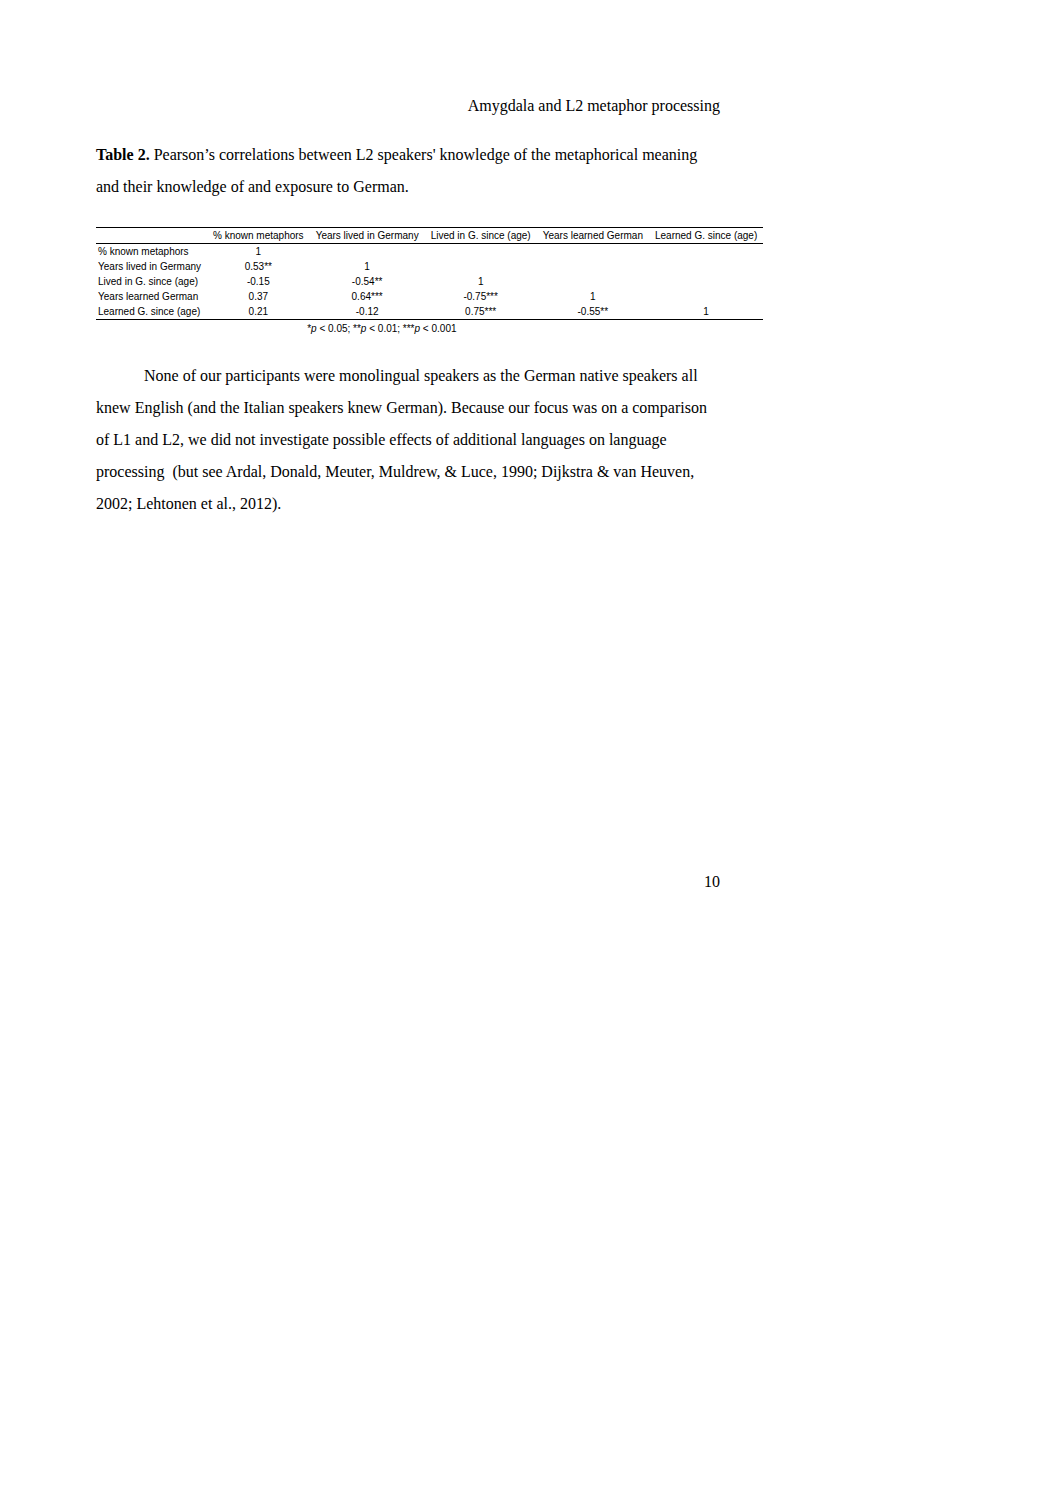Amygdala and L2 metaphor processing
Table 2. Pearson’s correlations between L2 speakers' knowledge of the metaphorical meaning and their knowledge of and exposure to German.
| | % known metaphors | Years lived in Germany | Lived in G. since (age) | Years learned German | Learned G. since (age) |
| --- | --- | --- | --- | --- | --- |
| % known metaphors | 1 | | | | |
| Years lived in Germany | 0.53** | 1 | | | |
| Lived in G. since (age) | -0.15 | -0.54** | 1 | | |
| Years learned German | 0.37 | 0.64*** | -0.75*** | 1 | |
| Learned G. since (age) | 0.21 | -0.12 | 0.75*** | -0.55** | 1 |
*p < 0.05; **p < 0.01; ***p < 0.001
None of our participants were monolingual speakers as the German native speakers all knew English (and the Italian speakers knew German). Because our focus was on a comparison of L1 and L2, we did not investigate possible effects of additional languages on language processing (but see Ardal, Donald, Meuter, Muldrew, & Luce, 1990; Dijkstra & van Heuven, 2002; Lehtonen et al., 2012).
10